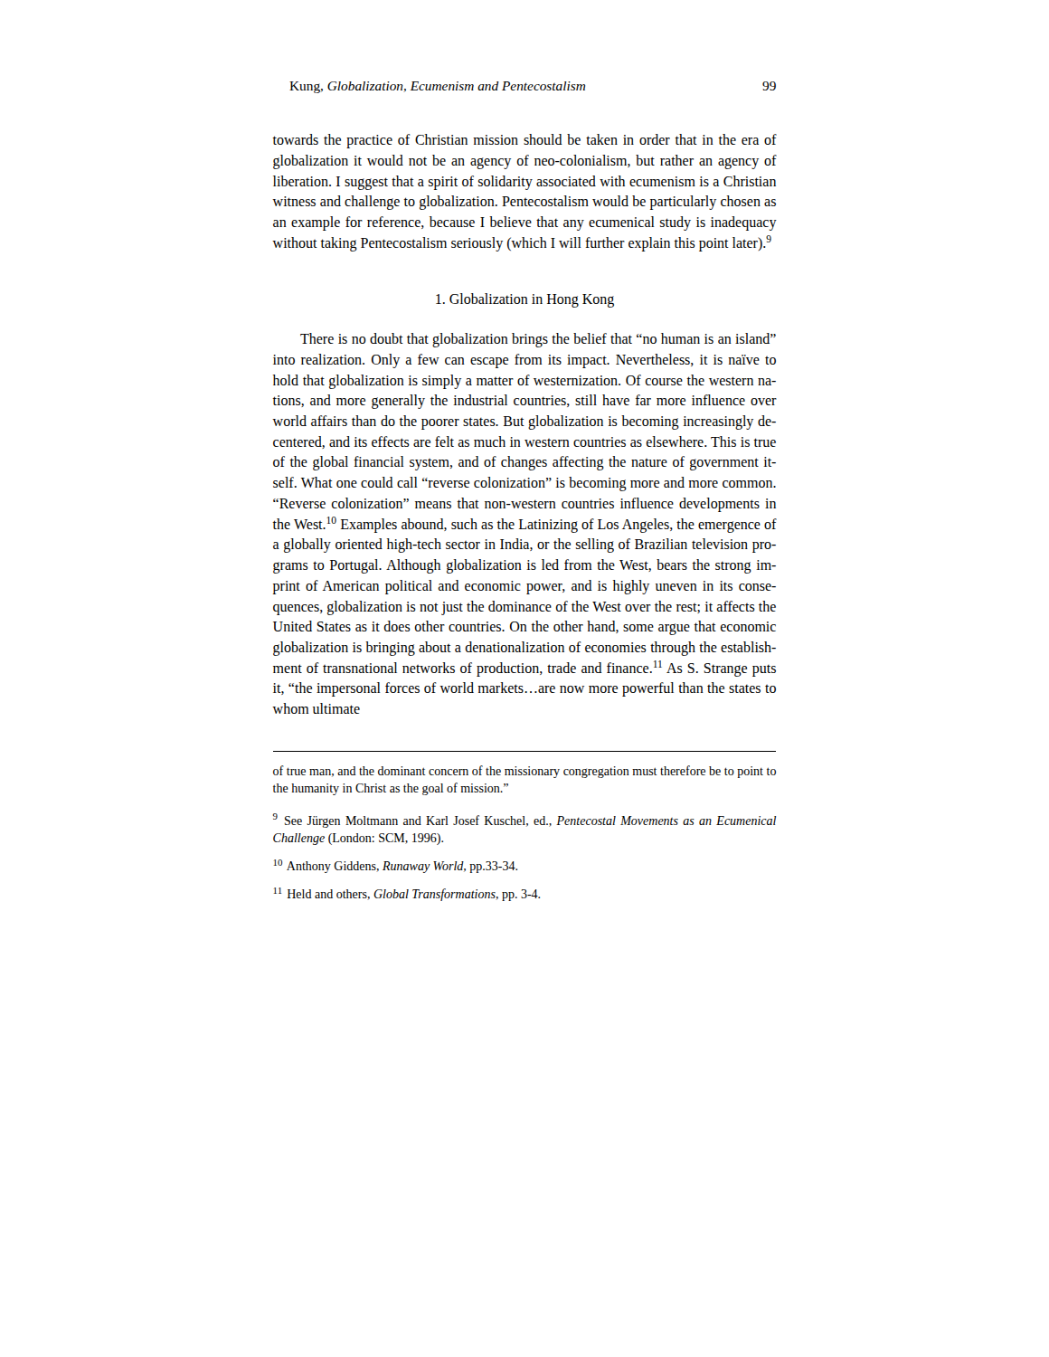Kung, Globalization, Ecumenism and Pentecostalism 99
towards the practice of Christian mission should be taken in order that in the era of globalization it would not be an agency of neo-colonialism, but rather an agency of liberation. I suggest that a spirit of solidarity associated with ecumenism is a Christian witness and challenge to globalization. Pentecostalism would be particularly chosen as an example for reference, because I believe that any ecumenical study is inadequacy without taking Pentecostalism seriously (which I will further explain this point later).9
1. Globalization in Hong Kong
There is no doubt that globalization brings the belief that “no human is an island” into realization. Only a few can escape from its impact. Nevertheless, it is naïve to hold that globalization is simply a matter of westernization. Of course the western nations, and more generally the industrial countries, still have far more influence over world affairs than do the poorer states. But globalization is becoming increasingly de-centered, and its effects are felt as much in western countries as elsewhere. This is true of the global financial system, and of changes affecting the nature of government itself. What one could call “reverse colonization” is becoming more and more common. “Reverse colonization” means that non-western countries influence developments in the West.10 Examples abound, such as the Latinizing of Los Angeles, the emergence of a globally oriented high-tech sector in India, or the selling of Brazilian television programs to Portugal. Although globalization is led from the West, bears the strong imprint of American political and economic power, and is highly uneven in its consequences, globalization is not just the dominance of the West over the rest; it affects the United States as it does other countries. On the other hand, some argue that economic globalization is bringing about a denationalization of economies through the establishment of transnational networks of production, trade and finance.11 As S. Strange puts it, “the impersonal forces of world markets…are now more powerful than the states to whom ultimate
of true man, and the dominant concern of the missionary congregation must therefore be to point to the humanity in Christ as the goal of mission.”
9 See Jürgen Moltmann and Karl Josef Kuschel, ed., Pentecostal Movements as an Ecumenical Challenge (London: SCM, 1996).
10 Anthony Giddens, Runaway World, pp.33-34.
11 Held and others, Global Transformations, pp. 3-4.